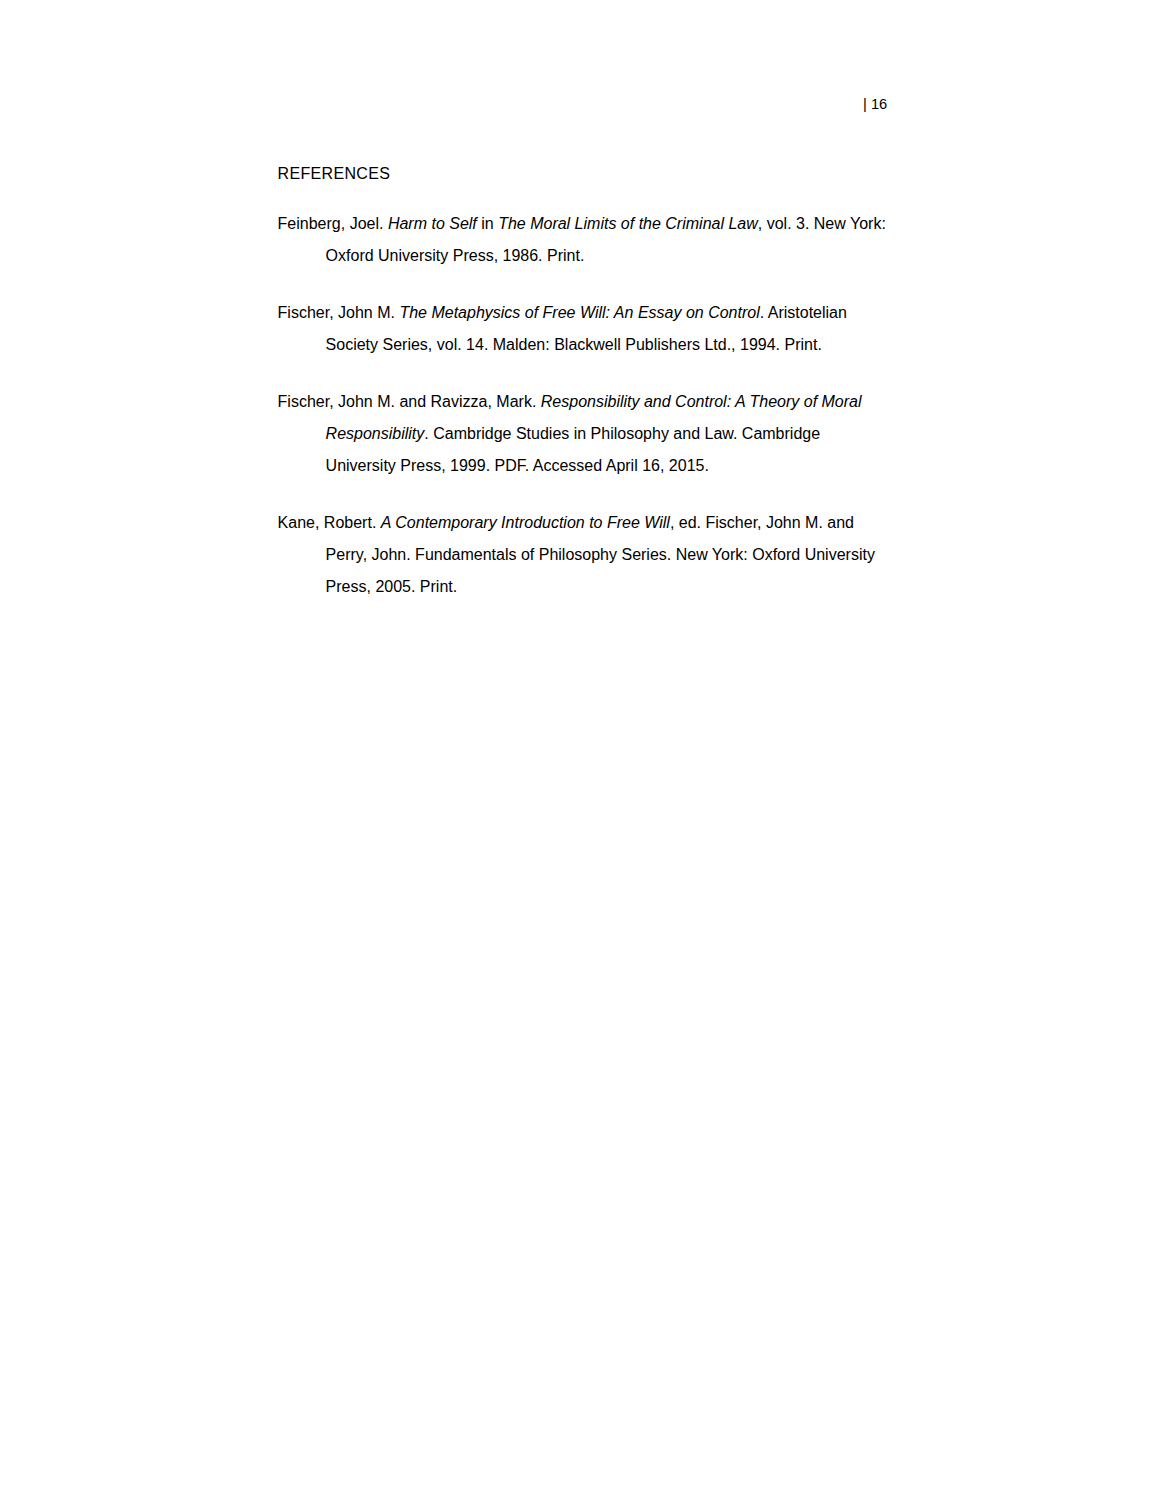| 16
REFERENCES
Feinberg, Joel. Harm to Self in The Moral Limits of the Criminal Law, vol. 3. New York: Oxford University Press, 1986. Print.
Fischer, John M. The Metaphysics of Free Will: An Essay on Control. Aristotelian Society Series, vol. 14. Malden: Blackwell Publishers Ltd., 1994. Print.
Fischer, John M. and Ravizza, Mark. Responsibility and Control: A Theory of Moral Responsibility. Cambridge Studies in Philosophy and Law. Cambridge University Press, 1999. PDF. Accessed April 16, 2015.
Kane, Robert. A Contemporary Introduction to Free Will, ed. Fischer, John M. and Perry, John. Fundamentals of Philosophy Series. New York: Oxford University Press, 2005. Print.